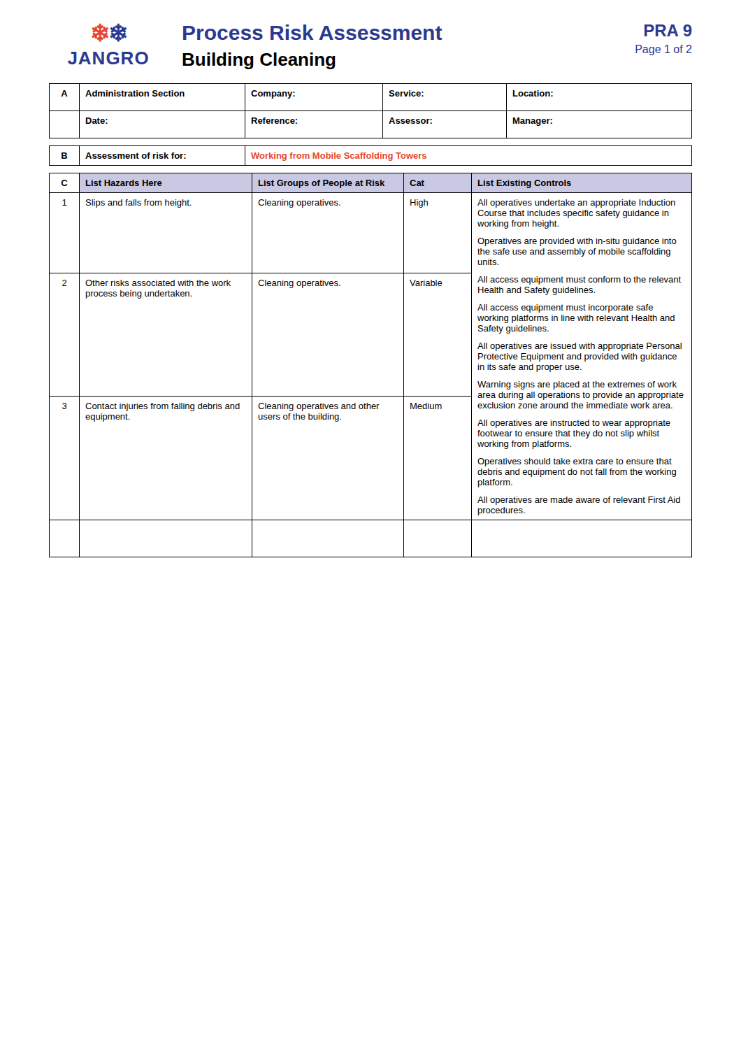❄❄
JANGRO
Process Risk Assessment
Building Cleaning
PRA 9
Page 1 of 2
| A | Administration Section | Company: | Service: | Location: |
| | Date: | Reference: | Assessor: | Manager: |
| B | Assessment of risk for: | Working from Mobile Scaffolding Towers |
| C | List Hazards Here | List Groups of People at Risk | Cat | List Existing Controls |
| 1 | Slips and falls from height. | Cleaning operatives. | High | All operatives undertake an appropriate Induction Course that includes specific safety guidance in working from height. Operatives are provided with in-situ guidance into the safe use and assembly of mobile scaffolding units. All access equipment must conform to the relevant Health and Safety guidelines. All access equipment must incorporate safe working platforms in line with relevant Health and Safety guidelines. All operatives are issued with appropriate Personal Protective Equipment and provided with guidance in its safe and proper use. Warning signs are placed at the extremes of work area during all operations to provide an appropriate exclusion zone around the immediate work area. All operatives are instructed to wear appropriate footwear to ensure that they do not slip whilst working from platforms. Operatives should take extra care to ensure that debris and equipment do not fall from the working platform. All operatives are made aware of relevant First Aid procedures. |
| 2 | Other risks associated with the work process being undertaken. | Cleaning operatives. | Variable |
| 3 | Contact injuries from falling debris and equipment. | Cleaning operatives and other users of the building. | Medium |